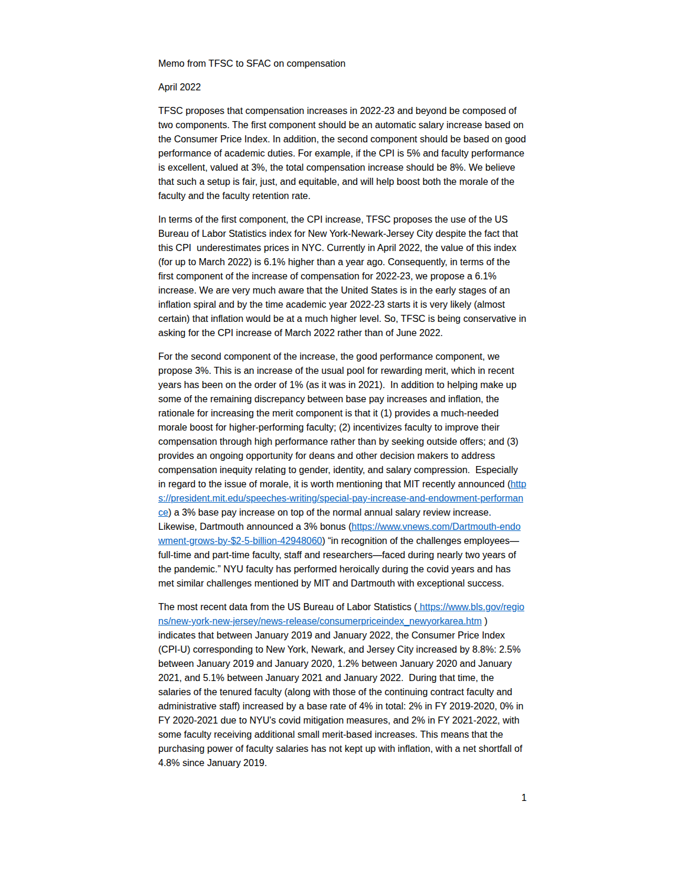Memo from TFSC to SFAC on compensation
April 2022
TFSC proposes that compensation increases in 2022-23 and beyond be composed of two components. The first component should be an automatic salary increase based on the Consumer Price Index. In addition, the second component should be based on good performance of academic duties. For example, if the CPI is 5% and faculty performance is excellent, valued at 3%, the total compensation increase should be 8%. We believe that such a setup is fair, just, and equitable, and will help boost both the morale of the faculty and the faculty retention rate.
In terms of the first component, the CPI increase, TFSC proposes the use of the US Bureau of Labor Statistics index for New York-Newark-Jersey City despite the fact that this CPI underestimates prices in NYC. Currently in April 2022, the value of this index (for up to March 2022) is 6.1% higher than a year ago. Consequently, in terms of the first component of the increase of compensation for 2022-23, we propose a 6.1% increase. We are very much aware that the United States is in the early stages of an inflation spiral and by the time academic year 2022-23 starts it is very likely (almost certain) that inflation would be at a much higher level. So, TFSC is being conservative in asking for the CPI increase of March 2022 rather than of June 2022.
For the second component of the increase, the good performance component, we propose 3%. This is an increase of the usual pool for rewarding merit, which in recent years has been on the order of 1% (as it was in 2021). In addition to helping make up some of the remaining discrepancy between base pay increases and inflation, the rationale for increasing the merit component is that it (1) provides a much-needed morale boost for higher-performing faculty; (2) incentivizes faculty to improve their compensation through high performance rather than by seeking outside offers; and (3) provides an ongoing opportunity for deans and other decision makers to address compensation inequity relating to gender, identity, and salary compression. Especially in regard to the issue of morale, it is worth mentioning that MIT recently announced (https://president.mit.edu/speeches-writing/special-pay-increase-and-endowment-performance) a 3% base pay increase on top of the normal annual salary review increase. Likewise, Dartmouth announced a 3% bonus (https://www.vnews.com/Dartmouth-endowment-grows-by-$2-5-billion-42948060) “in recognition of the challenges employees—full-time and part-time faculty, staff and researchers—faced during nearly two years of the pandemic.” NYU faculty has performed heroically during the covid years and has met similar challenges mentioned by MIT and Dartmouth with exceptional success.
The most recent data from the US Bureau of Labor Statistics ( https://www.bls.gov/regions/new-york-new-jersey/news-release/consumerpriceindex_newyorkarea.htm ) indicates that between January 2019 and January 2022, the Consumer Price Index (CPI-U) corresponding to New York, Newark, and Jersey City increased by 8.8%: 2.5% between January 2019 and January 2020, 1.2% between January 2020 and January 2021, and 5.1% between January 2021 and January 2022. During that time, the salaries of the tenured faculty (along with those of the continuing contract faculty and administrative staff) increased by a base rate of 4% in total: 2% in FY 2019-2020, 0% in FY 2020-2021 due to NYU's covid mitigation measures, and 2% in FY 2021-2022, with some faculty receiving additional small merit-based increases. This means that the purchasing power of faculty salaries has not kept up with inflation, with a net shortfall of 4.8% since January 2019.
1